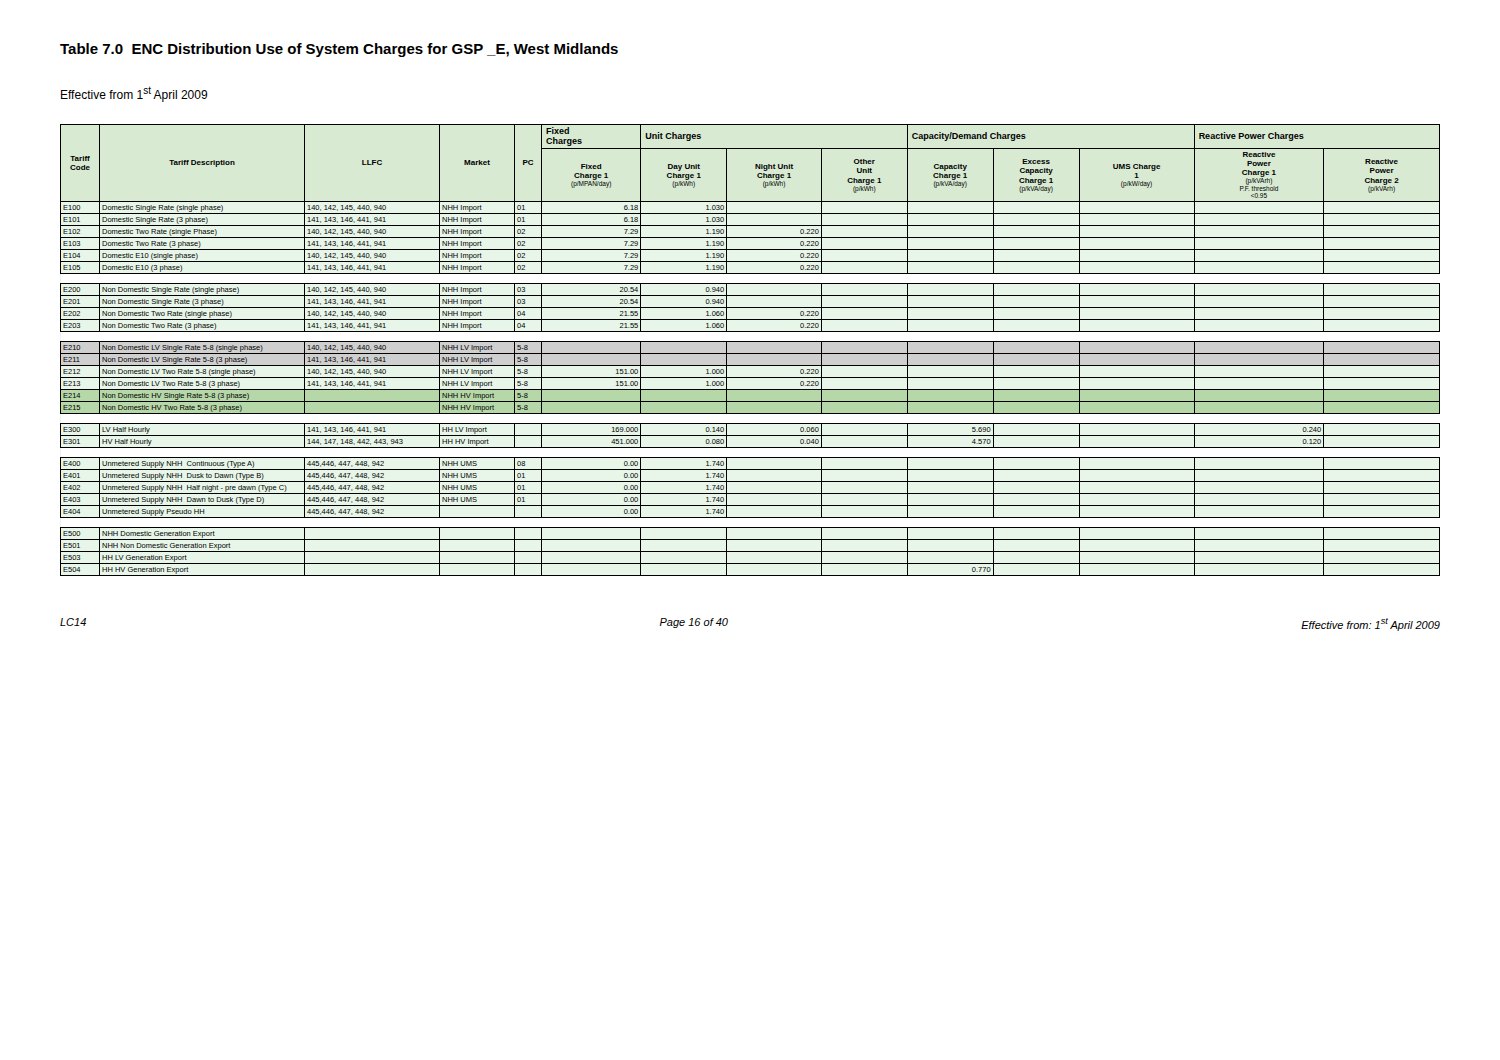Table 7.0 ENC Distribution Use of System Charges for GSP _E, West Midlands
Effective from 1st April 2009
| Tariff Code | Tariff Description | LLFC | Market | PC | Fixed Charges | Unit Charges | Capacity/Demand Charges | Reactive Power Charges |
| --- | --- | --- | --- | --- | --- | --- | --- | --- |
| Fixed Charge 1 (p/MPAN/day) | Day Unit Charge 1 (p/kWh) | Night Unit Charge 1 (p/kWh) | Other Unit Charge 1 (p/kWh) | Capacity Charge 1 (p/kVA/day) | Excess Capacity Charge 1 (p/kVA/day) | UMS Charge 1 (p/kW/day) | Reactive Power Charge 1 (p/kVArh) P.F. threshold <0.95 | Reactive Power Charge 2 (p/kVArh) |
| E100 | Domestic Single Rate (single phase) | 140, 142, 145, 440, 940 | NHH Import | 01 | 6.18 | 1.030 | | | | | | | |
| E101 | Domestic Single Rate (3 phase) | 141, 143, 146, 441, 941 | NHH Import | 01 | 6.18 | 1.030 | | | | | | | |
| E102 | Domestic Two Rate (single Phase) | 140, 142, 145, 440, 940 | NHH Import | 02 | 7.29 | 1.190 | 0.220 | | | | | | |
| E103 | Domestic Two Rate (3 phase) | 141, 143, 146, 441, 941 | NHH Import | 02 | 7.29 | 1.190 | 0.220 | | | | | | |
| E104 | Domestic E10 (single phase) | 140, 142, 145, 440, 940 | NHH Import | 02 | 7.29 | 1.190 | 0.220 | | | | | | |
| E105 | Domestic E10 (3 phase) | 141, 143, 146, 441, 941 | NHH Import | 02 | 7.29 | 1.190 | 0.220 | | | | | | |
| E200 | Non Domestic Single Rate (single phase) | 140, 142, 145, 440, 940 | NHH Import | 03 | 20.54 | 0.940 | | | | | | | |
| E201 | Non Domestic Single Rate (3 phase) | 141, 143, 146, 441, 941 | NHH Import | 03 | 20.54 | 0.940 | | | | | | | |
| E202 | Non Domestic Two Rate (single phase) | 140, 142, 145, 440, 940 | NHH Import | 04 | 21.55 | 1.060 | 0.220 | | | | | | |
| E203 | Non Domestic Two Rate (3 phase) | 141, 143, 146, 441, 941 | NHH Import | 04 | 21.55 | 1.060 | 0.220 | | | | | | |
| E210 | Non Domestic LV Single Rate 5-8 (single phase) | 140, 142, 145, 440, 940 | NHH LV Import | 5-8 | | | | | | | | | |
| E211 | Non Domestic LV Single Rate 5-8 (3 phase) | 141, 143, 146, 441, 941 | NHH LV Import | 5-8 | | | | | | | | | |
| E212 | Non Domestic LV Two Rate 5-8 (single phase) | 140, 142, 145, 440, 940 | NHH LV Import | 5-8 | 151.00 | 1.000 | 0.220 | | | | | | |
| E213 | Non Domestic LV Two Rate 5-8 (3 phase) | 141, 143, 146, 441, 941 | NHH LV Import | 5-8 | 151.00 | 1.000 | 0.220 | | | | | | |
| E214 | Non Domestic HV Single Rate 5-8 (3 phase) | | NHH HV Import | 5-8 | | | | | | | | | |
| E215 | Non Domestic HV Two Rate 5-8 (3 phase) | | NHH HV Import | 5-8 | | | | | | | | | |
| E300 | LV Half Hourly | 141, 143, 146, 441, 941 | HH LV Import | | 169.000 | 0.140 | 0.060 | | 5.690 | | | 0.240 | |
| E301 | HV Half Hourly | 144, 147, 148, 442, 443, 943 | HH HV Import | | 451.000 | 0.080 | 0.040 | | 4.570 | | | 0.120 | |
| E400 | Unmetered Supply NHH Continuous (Type A) | 445,446, 447, 448, 942 | NHH UMS | 08 | 0.00 | 1.740 | | | | | | | |
| E401 | Unmetered Supply NHH Dusk to Dawn (Type B) | 445,446, 447, 448, 942 | NHH UMS | 01 | 0.00 | 1.740 | | | | | | | |
| E402 | Unmetered Supply NHH Half night - pre dawn (Type C) | 445,446, 447, 448, 942 | NHH UMS | 01 | 0.00 | 1.740 | | | | | | | |
| E403 | Unmetered Supply NHH Dawn to Dusk (Type D) | 445,446, 447, 448, 942 | NHH UMS | 01 | 0.00 | 1.740 | | | | | | | |
| E404 | Unmetered Supply Pseudo HH | 445,446, 447, 448, 942 | | | 0.00 | 1.740 | | | | | | | |
| E500 | NHH Domestic Generation Export | | | | | | | | | | | | |
| E501 | NHH Non Domestic Generation Export | | | | | | | | | | | | |
| E503 | HH LV Generation Export | | | | | | | | | | | | |
| E504 | HH HV Generation Export | | | | | | | | 0.770 | | | | |
LC14
Page 16 of 40
Effective from: 1st April 2009